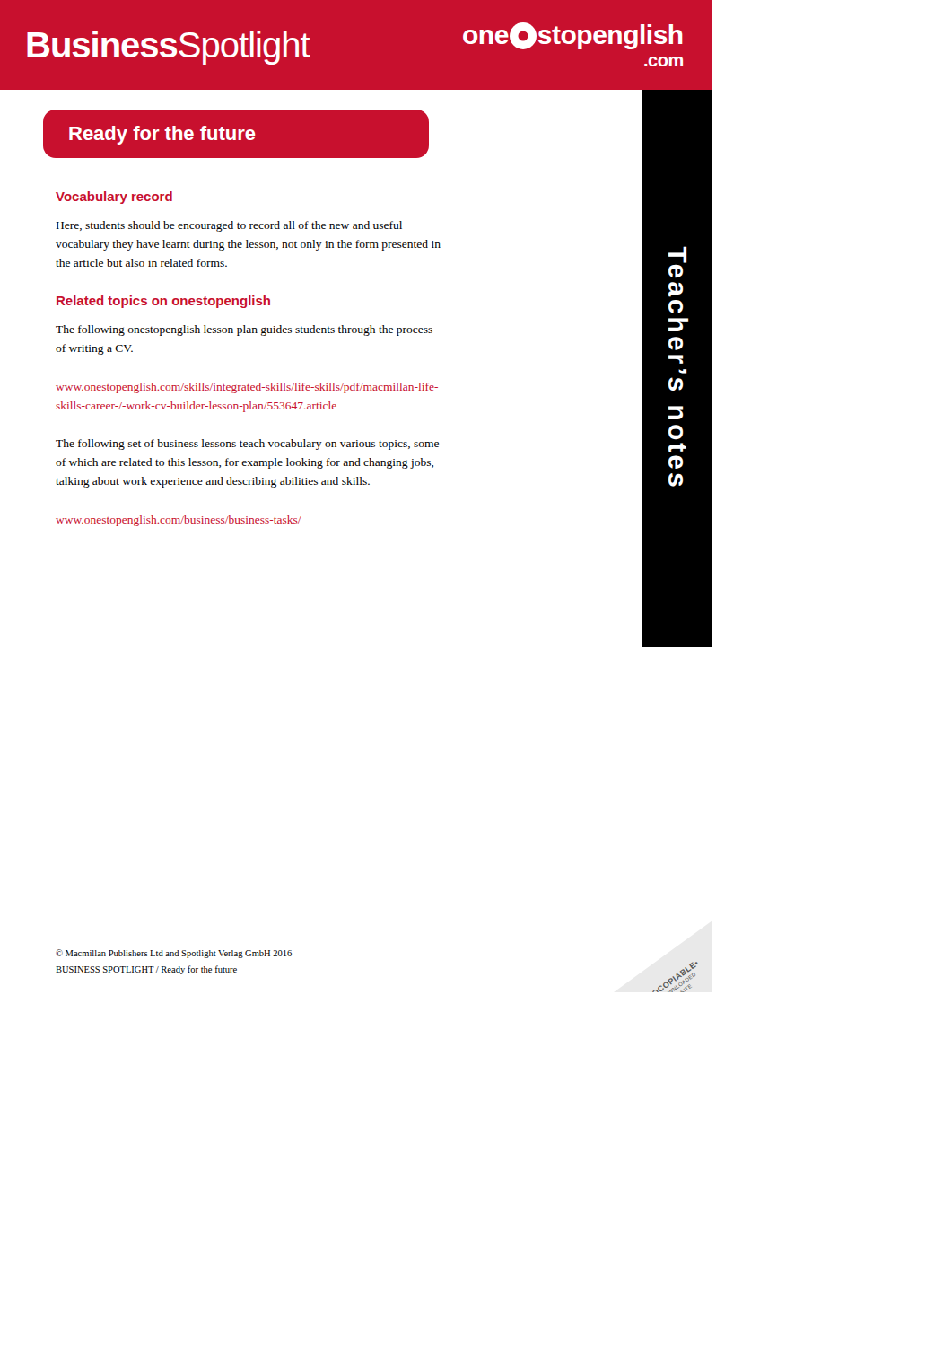Business Spotlight
one stopenglish
.com
Teacher’s notes
Ready for the future
Vocabulary record
Here, students should be encouraged to record all of the new and useful vocabulary they have learnt during the lesson, not only in the form presented in the article but also in related forms.
Related topics on onestopenglish
The following onestopenglish lesson plan guides students through the process of writing a CV.
www.onestopenglish.com/skills/integrated-skills/life-skills/pdf/macmillan-life-skills-career-/-work-cv-builder-lesson-plan/553647.article
The following set of business lessons teach vocabulary on various topics, some of which are related to this lesson, for example looking for and changing jobs, talking about work experience and describing abilities and skills.
www.onestopenglish.com/business/business-tasks/
© Macmillan Publishers Ltd and Spotlight Verlag GmbH 2016
BUSINESS SPOTLIGHT / Ready for the future
3
•PHOTOCOPIABLE•
CAN BE DOWNLOADED
FROM WEBSITE